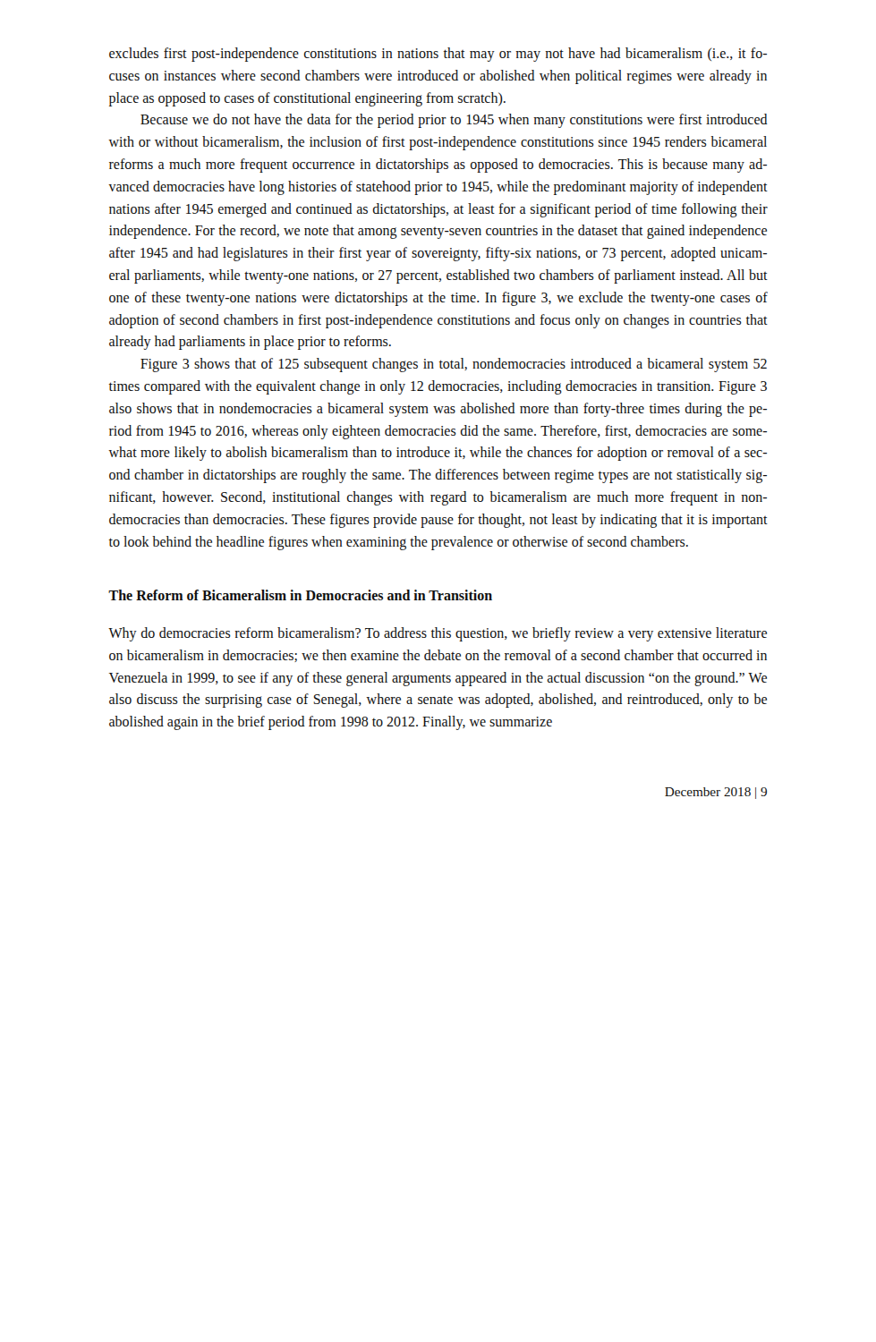excludes first post-independence constitutions in nations that may or may not have had bicameralism (i.e., it focuses on instances where second chambers were introduced or abolished when political regimes were already in place as opposed to cases of constitutional engineering from scratch).
Because we do not have the data for the period prior to 1945 when many constitutions were first introduced with or without bicameralism, the inclusion of first post-independence constitutions since 1945 renders bicameral reforms a much more frequent occurrence in dictatorships as opposed to democracies. This is because many advanced democracies have long histories of statehood prior to 1945, while the predominant majority of independent nations after 1945 emerged and continued as dictatorships, at least for a significant period of time following their independence. For the record, we note that among seventy-seven countries in the dataset that gained independence after 1945 and had legislatures in their first year of sovereignty, fifty-six nations, or 73 percent, adopted unicameral parliaments, while twenty-one nations, or 27 percent, established two chambers of parliament instead. All but one of these twenty-one nations were dictatorships at the time. In figure 3, we exclude the twenty-one cases of adoption of second chambers in first post-independence constitutions and focus only on changes in countries that already had parliaments in place prior to reforms.
Figure 3 shows that of 125 subsequent changes in total, nondemocracies introduced a bicameral system 52 times compared with the equivalent change in only 12 democracies, including democracies in transition. Figure 3 also shows that in nondemocracies a bicameral system was abolished more than forty-three times during the period from 1945 to 2016, whereas only eighteen democracies did the same. Therefore, first, democracies are somewhat more likely to abolish bicameralism than to introduce it, while the chances for adoption or removal of a second chamber in dictatorships are roughly the same. The differences between regime types are not statistically significant, however. Second, institutional changes with regard to bicameralism are much more frequent in nondemocracies than democracies. These figures provide pause for thought, not least by indicating that it is important to look behind the headline figures when examining the prevalence or otherwise of second chambers.
The Reform of Bicameralism in Democracies and in Transition
Why do democracies reform bicameralism? To address this question, we briefly review a very extensive literature on bicameralism in democracies; we then examine the debate on the removal of a second chamber that occurred in Venezuela in 1999, to see if any of these general arguments appeared in the actual discussion “on the ground.” We also discuss the surprising case of Senegal, where a senate was adopted, abolished, and reintroduced, only to be abolished again in the brief period from 1998 to 2012. Finally, we summarize
December 2018 | 9